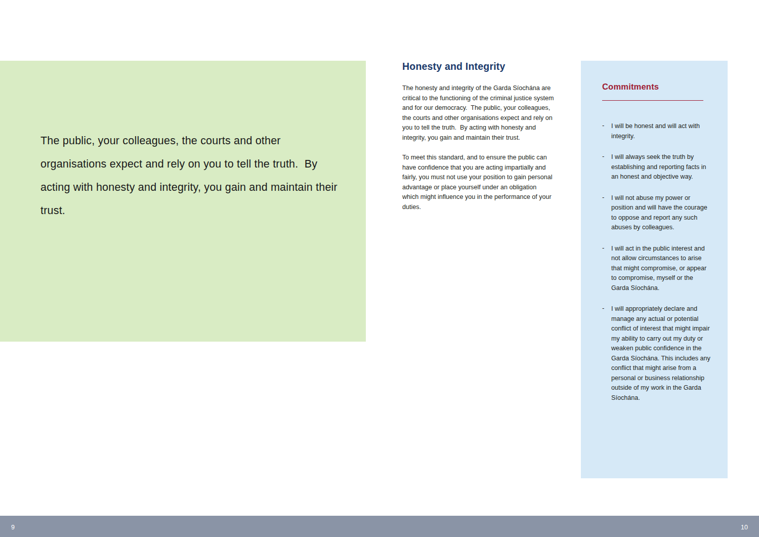The public, your colleagues, the courts and other organisations expect and rely on you to tell the truth. By acting with honesty and integrity, you gain and maintain their trust.
Honesty and Integrity
The honesty and integrity of the Garda Síochána are critical to the functioning of the criminal justice system and for our democracy. The public, your colleagues, the courts and other organisations expect and rely on you to tell the truth. By acting with honesty and integrity, you gain and maintain their trust.
To meet this standard, and to ensure the public can have confidence that you are acting impartially and fairly, you must not use your position to gain personal advantage or place yourself under an obligation which might influence you in the performance of your duties.
Commitments
I will be honest and will act with integrity.
I will always seek the truth by establishing and reporting facts in an honest and objective way.
I will not abuse my power or position and will have the courage to oppose and report any such abuses by colleagues.
I will act in the public interest and not allow circumstances to arise that might compromise, or appear to compromise, myself or the Garda Síochána.
I will appropriately declare and manage any actual or potential conflict of interest that might impair my ability to carry out my duty or weaken public confidence in the Garda Síochána. This includes any conflict that might arise from a personal or business relationship outside of my work in the Garda Síochána.
9
10